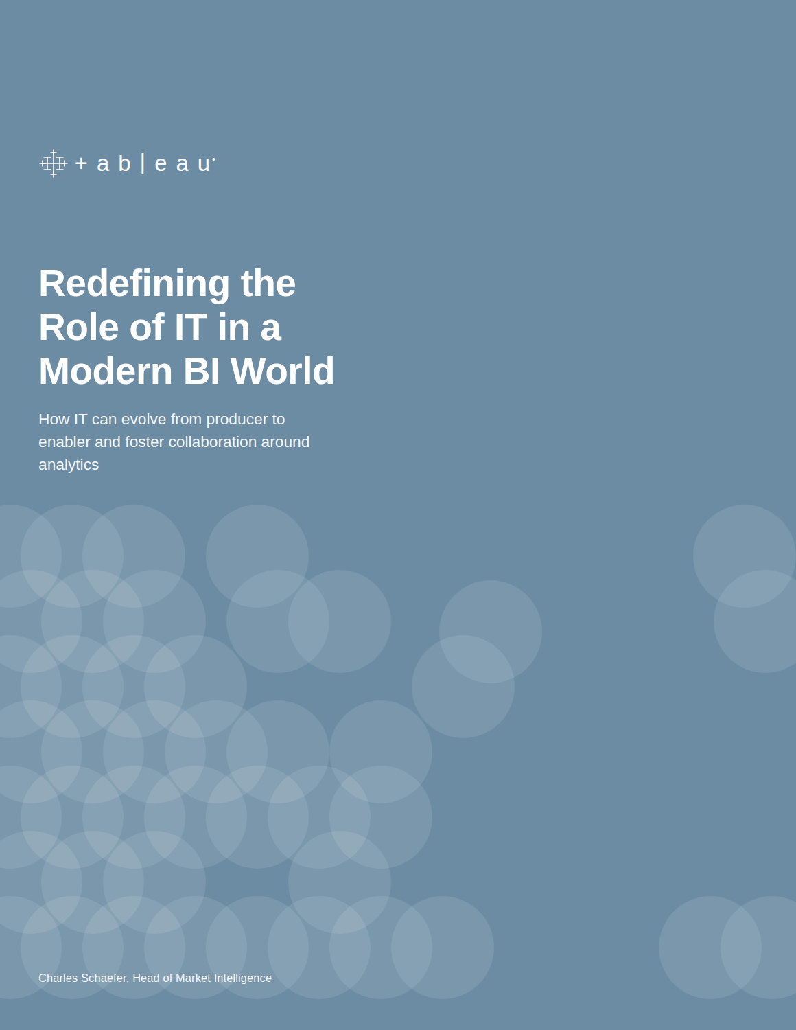+ a b | e a u•
Redefining the Role of IT in a Modern BI World
How IT can evolve from producer to enabler and foster collaboration around analytics
Charles Schaefer, Head of Market Intelligence